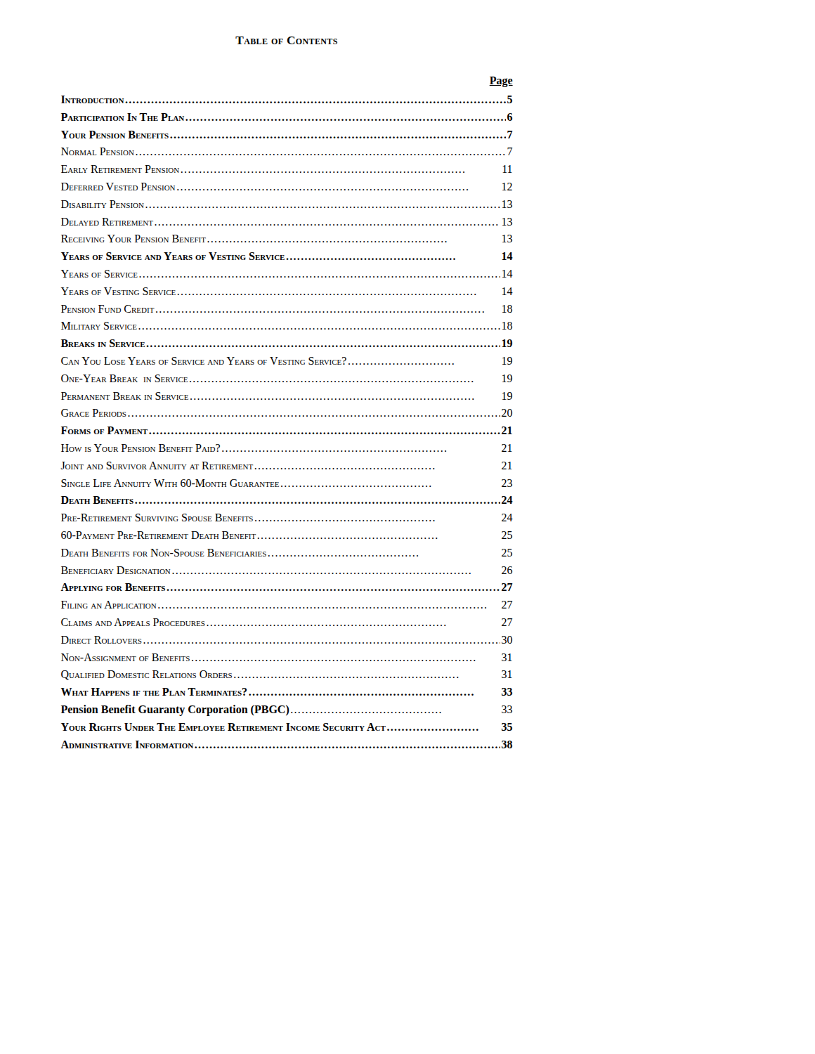Table of Contents
Page
Introduction .................................................................................................................. 5
Participation In The Plan .............................................................................................. 6
Your Pension Benefits ................................................................................................. 7
Normal Pension ......................................................................................................... 7
Early Retirement Pension ............................................................................. 11
Deferred Vested Pension ............................................................................... 12
Disability Pension ................................................................................................. 13
Delayed Retirement ............................................................................................. 13
Receiving Your Pension Benefit ................................................................. 13
Years of Service and Years of Vesting Service .............................................. 14
Years of Service ..................................................................................................... 14
Years of Vesting Service ................................................................................. 14
Pension Fund Credit ......................................................................................... 18
Military Service ..................................................................................................... 18
Breaks in Service ......................................................................................................... 19
Can You Lose Years of Service and Years of Vesting Service? ............................. 19
One-Year Break in Service ............................................................................. 19
Permanent Break in Service ............................................................................. 19
Grace Periods ............................................................................................................. 20
Forms of Payment ....................................................................................................... 21
How is Your Pension Benefit Paid? ............................................................. 21
Joint and Survivor Annuity at Retirement ................................................. 21
Single Life Annuity With 60-Month Guarantee ......................................... 23
Death Benefits ................................................................................................................. 24
Pre-Retirement Surviving Spouse Benefits ................................................. 24
60-Payment Pre-Retirement Death Benefit ................................................. 25
Death Benefits for Non-Spouse Beneficiaries ......................................... 25
Beneficiary Designation ................................................................................. 26
Applying for Benefits ................................................................................................. 27
Filing an Application ......................................................................................... 27
Claims and Appeals Procedures ................................................................. 27
Direct Rollovers ..................................................................................................... 30
Non-Assignment of Benefits ............................................................................. 31
Qualified Domestic Relations Orders ............................................................. 31
What Happens if the Plan Terminates? ............................................................. 33
Pension Benefit Guaranty Corporation (PBGC) ......................................... 33
Your Rights Under The Employee Retirement Income Security Act ......................... 35
Administrative Information ................................................................................................. 38